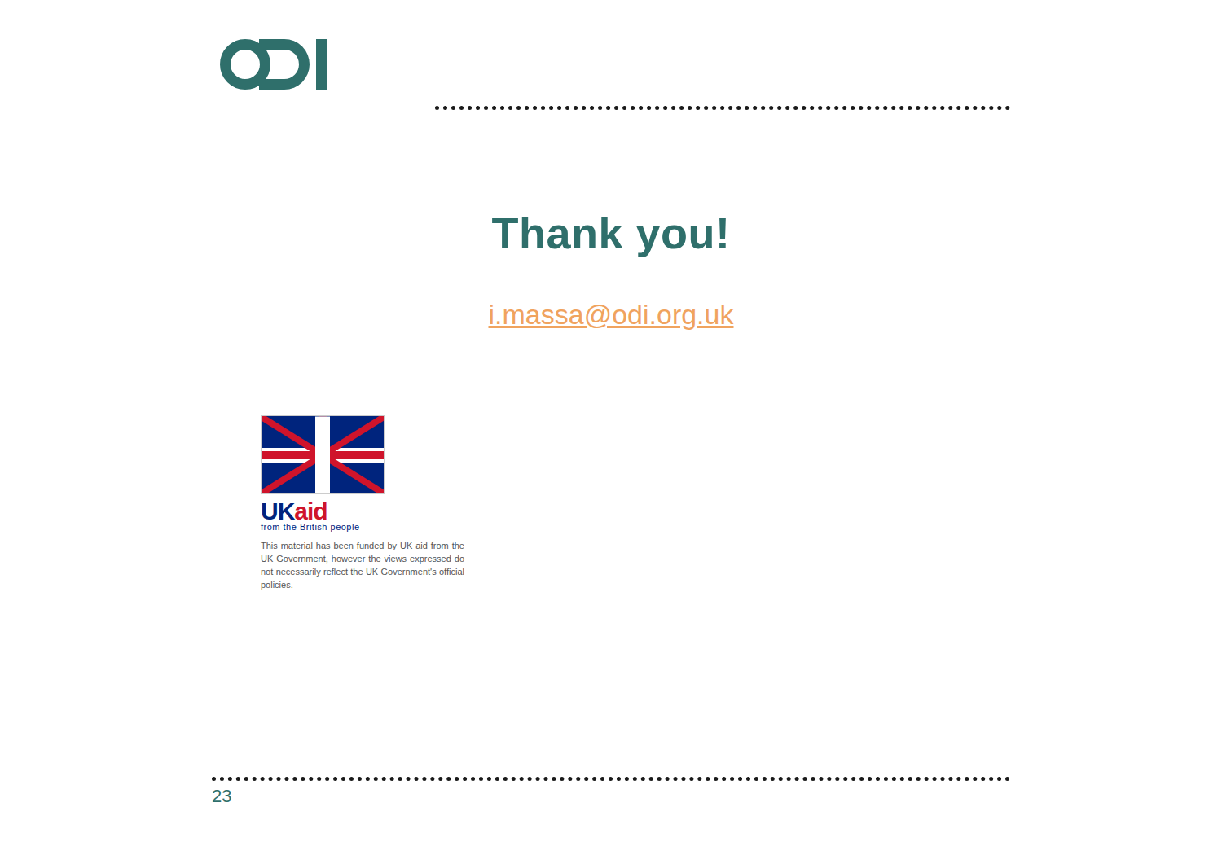Thank you!
i.massa@odi.org.uk
UK aid
from the British people
This material has been funded by UK aid from the UK Government, however the views expressed do not necessarily reflect the UK Government's official policies.
23